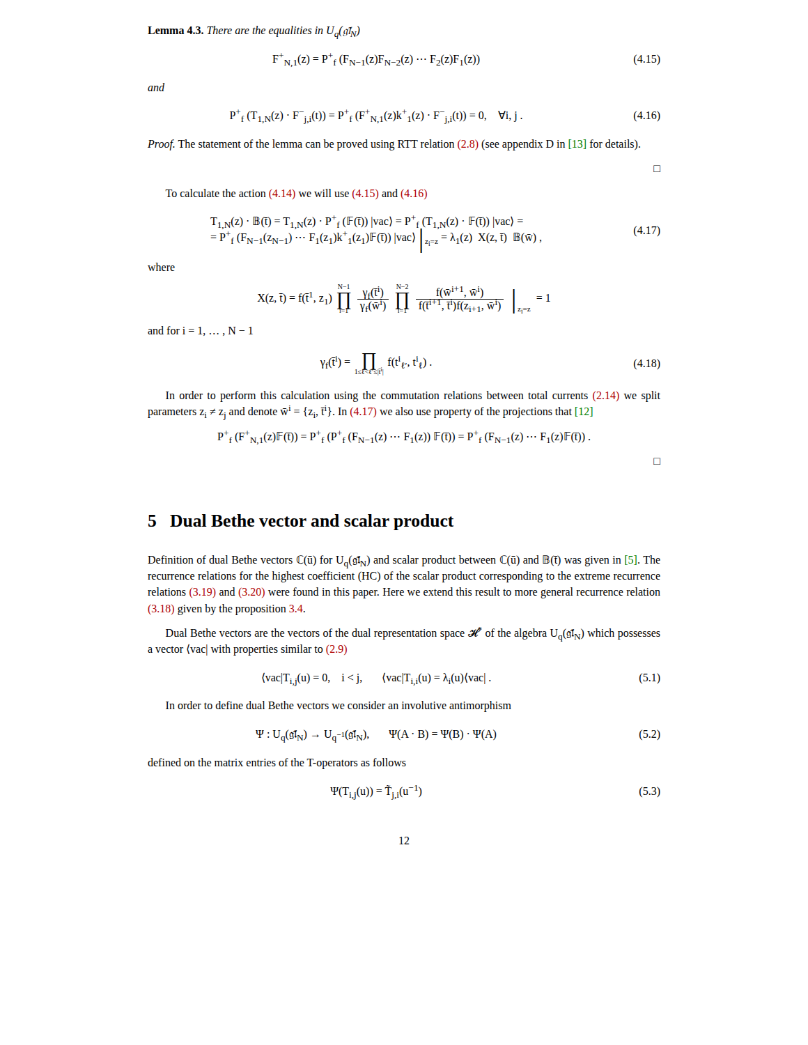Lemma 4.3. There are the equalities in Uq(𝔤𝔩̃N)
F+N,1(z) = P+f (FN−1(z)FN−2(z) ⋯ F2(z)F1(z))
(4.15)
and
P+f (T1,N(z) · F−j,i(t)) = P+f (F+N,1(z)k+1(z) · F−j,i(t)) = 0, ∀i, j .
(4.16)
Proof. The statement of the lemma can be proved using RTT relation (2.8) (see appendix D in [13] for details).
□
To calculate the action (4.14) we will use (4.15) and (4.16)
T1,N(z) · 𝔹(t̄) = T1,N(z) · P+f (𝔽(t̄)) |vac⟩ = P+f (T1,N(z) · 𝔽(t̄)) |vac⟩ =
= P+f (FN−1(zN−1) ⋯ F1(z1)k+1(z1)𝔽(t̄)) |vac⟩|zi=z = λ1(z) X(z, t̄) 𝔹(w̄) ,
(4.17)
where
X(z, t̄) = f(t̄1, z1) N−1∏i=1 γf(t̄i) γf(w̄i) N−2∏i=1 f(w̄i+1, w̄i) f(t̄i+1, t̄i)f(zi+1, w̄i) |zi=z = 1
and for i = 1, … , N − 1
γf(t̄i) = ∏1≤ℓ<ℓ′≤|t̄i| f(tiℓ′, tiℓ) .
(4.18)
In order to perform this calculation using the commutation relations between total currents (2.14) we split parameters zi ≠ zj and denote w̄i = {zi, t̄i}. In (4.17) we also use property of the projections that [12]
P+f (F+N,1(z)𝔽(t̄)) = P+f (P+f (FN−1(z) ⋯ F1(z)) 𝔽(t̄)) = P+f (FN−1(z) ⋯ F1(z)𝔽(t̄)) .
□
5 Dual Bethe vector and scalar product
Definition of dual Bethe vectors ℂ(ū) for Uq(𝔤𝔩̃N) and scalar product between ℂ(ū) and 𝔹(t̄) was given in [5]. The recurrence relations for the highest coefficient (HC) of the scalar product corresponding to the extreme recurrence relations (3.19) and (3.20) were found in this paper. Here we extend this result to more general recurrence relation (3.18) given by the proposition 3.4.
Dual Bethe vectors are the vectors of the dual representation space 𝓗* of the algebra Uq(𝔤𝔩̃N) which possesses a vector ⟨vac| with properties similar to (2.9)
⟨vac|Ti,j(u) = 0, i < j, ⟨vac|Ti,i(u) = λi(u)⟨vac| .
(5.1)
In order to define dual Bethe vectors we consider an involutive antimorphism
Ψ : Uq(𝔤𝔩̃N) → Uq−1(𝔤𝔩̃N), Ψ(A · B) = Ψ(B) · Ψ(A)
(5.2)
defined on the matrix entries of the T-operators as follows
Ψ(Ti,j(u)) = T̃j,i(u−1)
(5.3)
12